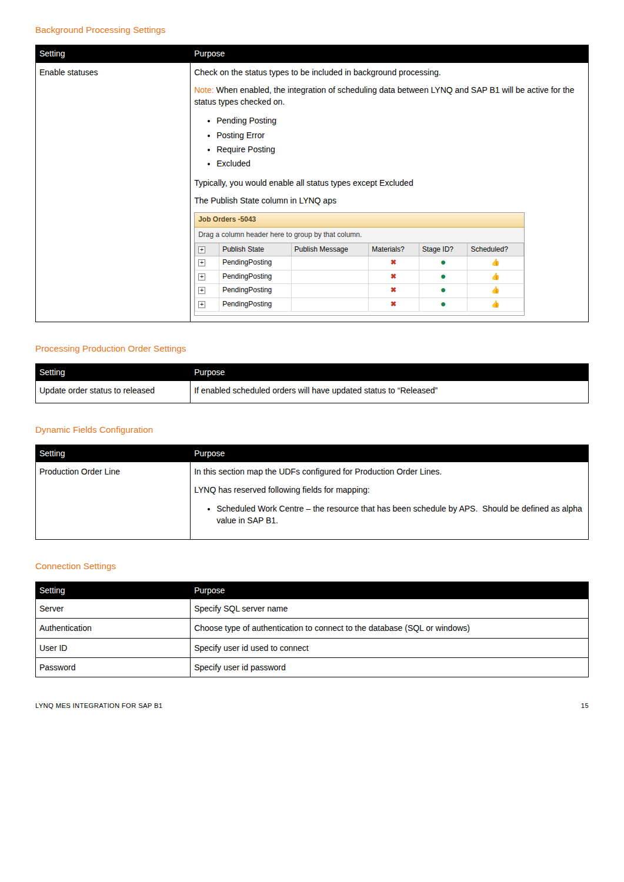Background Processing Settings
| Setting | Purpose |
| --- | --- |
| Enable statuses | Check on the status types to be included in background processing. Note: When enabled, the integration of scheduling data between LYNQ and SAP B1 will be active for the status types checked on. Pending Posting Posting Error Require Posting Excluded Typically, you would enable all status types except Excluded The Publish State column in LYNQ aps Job Orders -5043 Drag a column header here to group by that column. / + / Publish State / Publish Message / Materials? / Stage ID? / Scheduled? / / --- / --- / --- / --- / --- / --- / / + / PendingPosting / / ✖ / ● / 👍 / / + / PendingPosting / / ✖ / ● / 👍 / / + / PendingPosting / / ✖ / ● / 👍 / / + / PendingPosting / / ✖ / ● / 👍 / |
Processing Production Order Settings
| Setting | Purpose |
| --- | --- |
| Update order status to released | If enabled scheduled orders will have updated status to “Released” |
Dynamic Fields Configuration
| Setting | Purpose |
| --- | --- |
| Production Order Line | In this section map the UDFs configured for Production Order Lines. LYNQ has reserved following fields for mapping: Scheduled Work Centre – the resource that has been schedule by APS. Should be defined as alpha value in SAP B1. |
Connection Settings
| Setting | Purpose |
| --- | --- |
| Server | Specify SQL server name |
| Authentication | Choose type of authentication to connect to the database (SQL or windows) |
| User ID | Specify user id used to connect |
| Password | Specify user id password |
LYNQ MES INTEGRATION FOR SAP B1 15